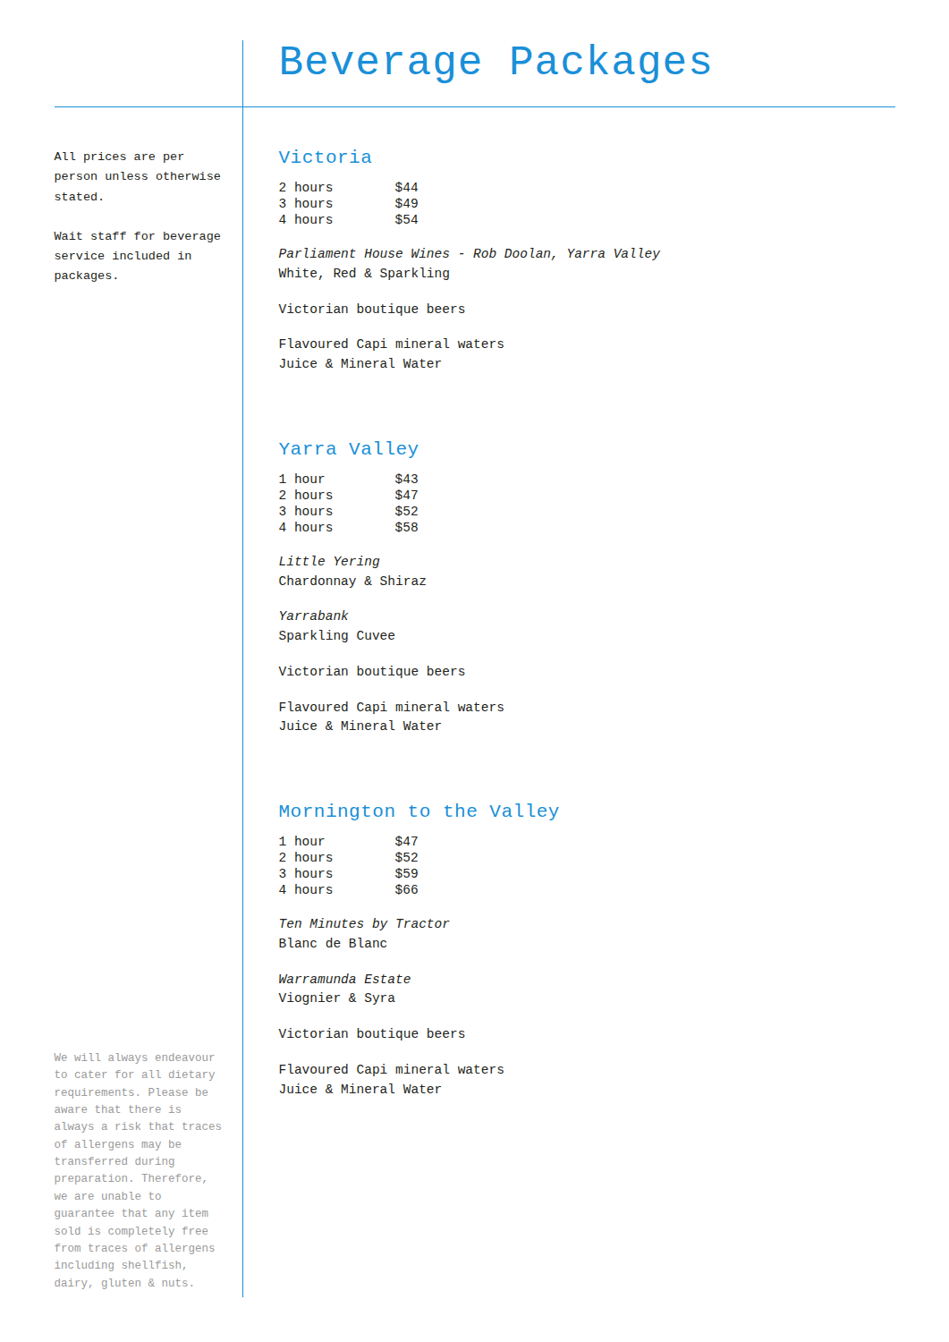Beverage Packages
All prices are per person unless otherwise stated.
Wait staff for beverage service included in packages.
We will always endeavour to cater for all dietary requirements. Please be aware that there is always a risk that traces of allergens may be transferred during preparation. Therefore, we are unable to guarantee that any item sold is completely free from traces of allergens including shellfish, dairy, gluten & nuts.
Victoria
| 2 hours | $44 |
| 3 hours | $49 |
| 4 hours | $54 |
Parliament House Wines - Rob Doolan, Yarra Valley
White, Red & Sparkling
Victorian boutique beers
Flavoured Capi mineral waters
Juice & Mineral Water
Yarra Valley
| 1 hour | $43 |
| 2 hours | $47 |
| 3 hours | $52 |
| 4 hours | $58 |
Little Yering
Chardonnay & Shiraz
Yarrabank
Sparkling Cuvee
Victorian boutique beers
Flavoured Capi mineral waters
Juice & Mineral Water
Mornington to the Valley
| 1 hour | $47 |
| 2 hours | $52 |
| 3 hours | $59 |
| 4 hours | $66 |
Ten Minutes by Tractor
Blanc de Blanc
Warramunda Estate
Viognier & Syra
Victorian boutique beers
Flavoured Capi mineral waters
Juice & Mineral Water